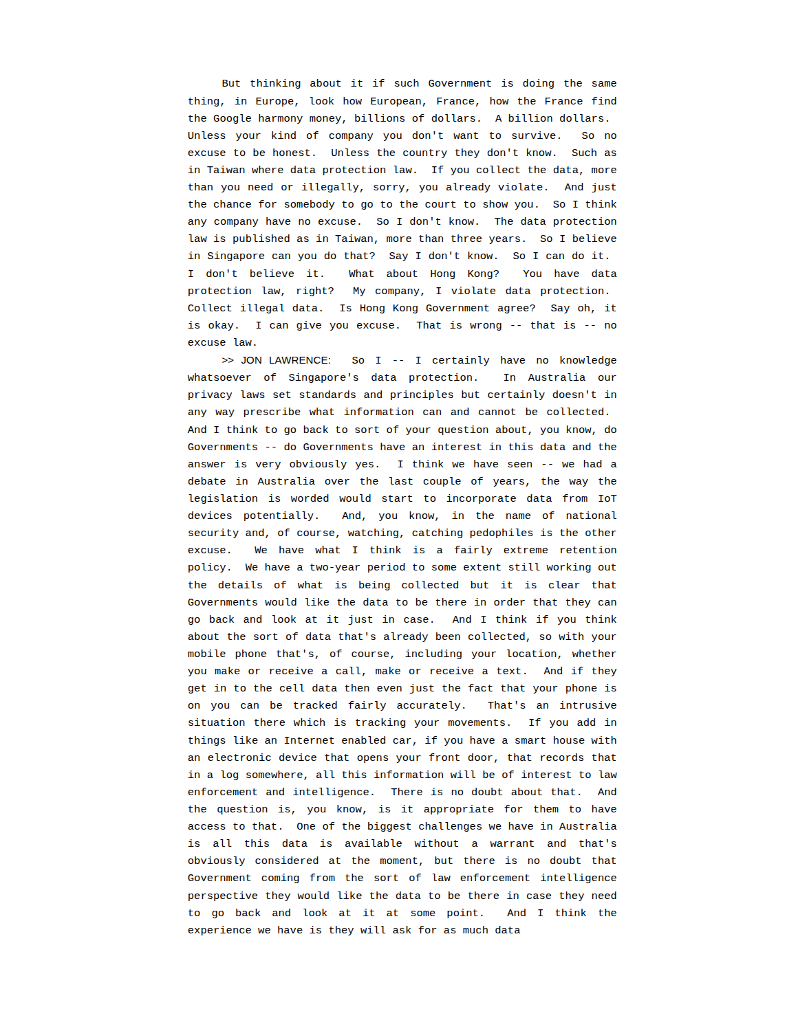But thinking about it if such Government is doing the same thing, in Europe, look how European, France, how the France find the Google harmony money, billions of dollars. A billion dollars. Unless your kind of company you don't want to survive. So no excuse to be honest. Unless the country they don't know. Such as in Taiwan where data protection law. If you collect the data, more than you need or illegally, sorry, you already violate. And just the chance for somebody to go to the court to show you. So I think any company have no excuse. So I don't know. The data protection law is published as in Taiwan, more than three years. So I believe in Singapore can you do that? Say I don't know. So I can do it. I don't believe it. What about Hong Kong? You have data protection law, right? My company, I violate data protection. Collect illegal data. Is Hong Kong Government agree? Say oh, it is okay. I can give you excuse. That is wrong -- that is -- no excuse law.
>> JON LAWRENCE: So I -- I certainly have no knowledge whatsoever of Singapore's data protection. In Australia our privacy laws set standards and principles but certainly doesn't in any way prescribe what information can and cannot be collected. And I think to go back to sort of your question about, you know, do Governments -- do Governments have an interest in this data and the answer is very obviously yes. I think we have seen -- we had a debate in Australia over the last couple of years, the way the legislation is worded would start to incorporate data from IoT devices potentially. And, you know, in the name of national security and, of course, watching, catching pedophiles is the other excuse. We have what I think is a fairly extreme retention policy. We have a two-year period to some extent still working out the details of what is being collected but it is clear that Governments would like the data to be there in order that they can go back and look at it just in case. And I think if you think about the sort of data that's already been collected, so with your mobile phone that's, of course, including your location, whether you make or receive a call, make or receive a text. And if they get in to the cell data then even just the fact that your phone is on you can be tracked fairly accurately. That's an intrusive situation there which is tracking your movements. If you add in things like an Internet enabled car, if you have a smart house with an electronic device that opens your front door, that records that in a log somewhere, all this information will be of interest to law enforcement and intelligence. There is no doubt about that. And the question is, you know, is it appropriate for them to have access to that. One of the biggest challenges we have in Australia is all this data is available without a warrant and that's obviously considered at the moment, but there is no doubt that Government coming from the sort of law enforcement intelligence perspective they would like the data to be there in case they need to go back and look at it at some point. And I think the experience we have is they will ask for as much data